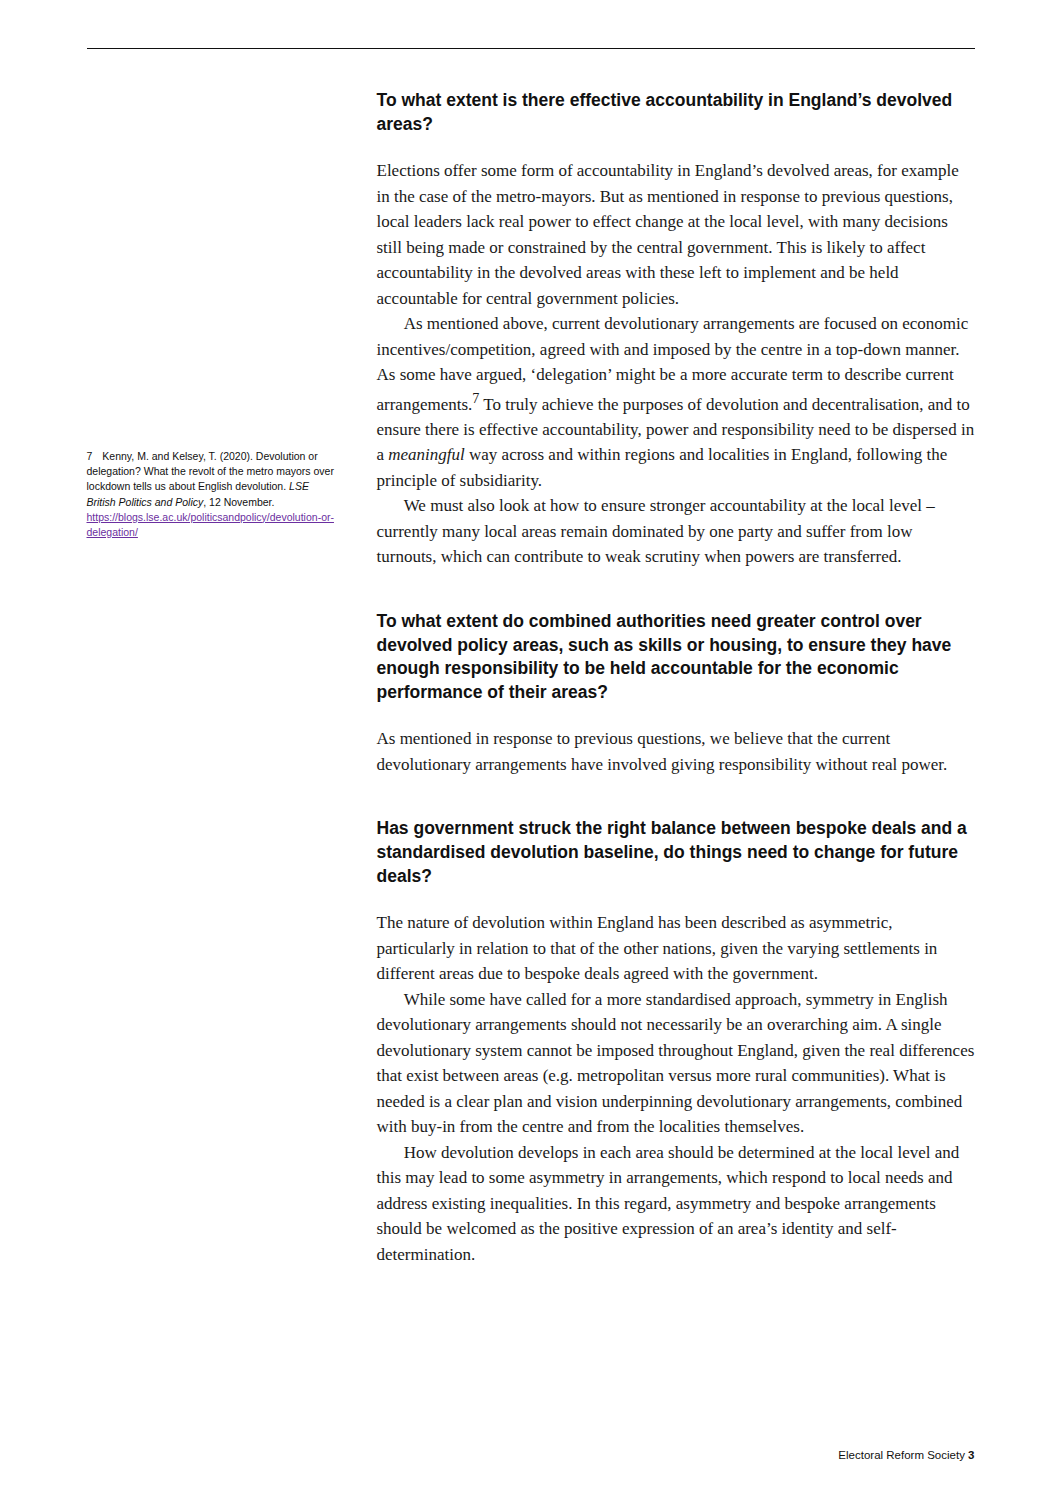7 Kenny, M. and Kelsey, T. (2020). Devolution or delegation? What the revolt of the metro mayors over lockdown tells us about English devolution. LSE British Politics and Policy, 12 November. https://blogs.lse.ac.uk/politicsandpolicy/devolution-or-delegation/
To what extent is there effective accountability in England’s devolved areas?
Elections offer some form of accountability in England’s devolved areas, for example in the case of the metro-mayors. But as mentioned in response to previous questions, local leaders lack real power to effect change at the local level, with many decisions still being made or constrained by the central government. This is likely to affect accountability in the devolved areas with these left to implement and be held accountable for central government policies.
As mentioned above, current devolutionary arrangements are focused on economic incentives/competition, agreed with and imposed by the centre in a top-down manner. As some have argued, ‘delegation’ might be a more accurate term to describe current arrangements.7 To truly achieve the purposes of devolution and decentralisation, and to ensure there is effective accountability, power and responsibility need to be dispersed in a meaningful way across and within regions and localities in England, following the principle of subsidiarity.
We must also look at how to ensure stronger accountability at the local level – currently many local areas remain dominated by one party and suffer from low turnouts, which can contribute to weak scrutiny when powers are transferred.
To what extent do combined authorities need greater control over devolved policy areas, such as skills or housing, to ensure they have enough responsibility to be held accountable for the economic performance of their areas?
As mentioned in response to previous questions, we believe that the current devolutionary arrangements have involved giving responsibility without real power.
Has government struck the right balance between bespoke deals and a standardised devolution baseline, do things need to change for future deals?
The nature of devolution within England has been described as asymmetric, particularly in relation to that of the other nations, given the varying settlements in different areas due to bespoke deals agreed with the government.
While some have called for a more standardised approach, symmetry in English devolutionary arrangements should not necessarily be an overarching aim. A single devolutionary system cannot be imposed throughout England, given the real differences that exist between areas (e.g. metropolitan versus more rural communities). What is needed is a clear plan and vision underpinning devolutionary arrangements, combined with buy-in from the centre and from the localities themselves.
How devolution develops in each area should be determined at the local level and this may lead to some asymmetry in arrangements, which respond to local needs and address existing inequalities. In this regard, asymmetry and bespoke arrangements should be welcomed as the positive expression of an area’s identity and self-determination.
Electoral Reform Society 3